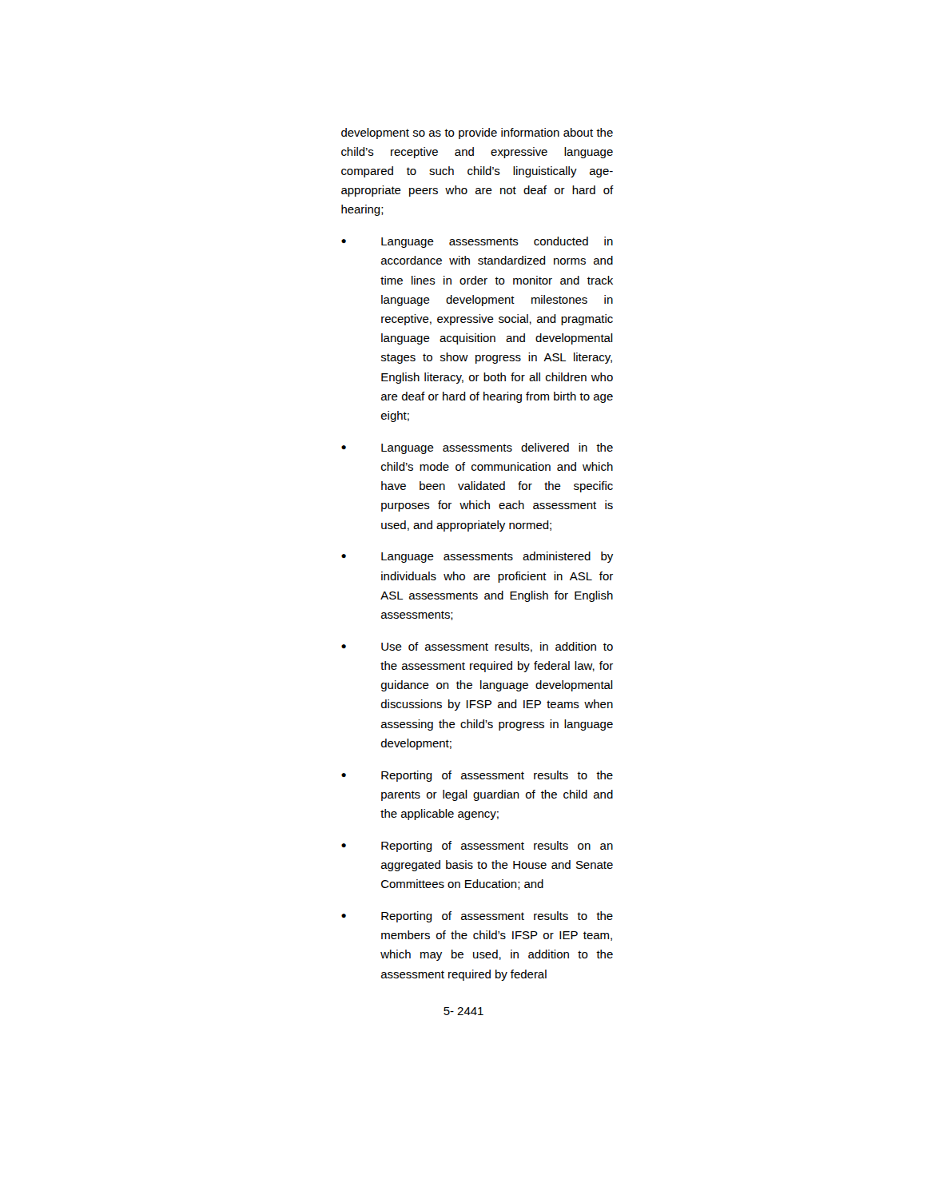development so as to provide information about the child’s receptive and expressive language compared to such child’s linguistically age-appropriate peers who are not deaf or hard of hearing;
Language assessments conducted in accordance with standardized norms and time lines in order to monitor and track language development milestones in receptive, expressive social, and pragmatic language acquisition and developmental stages to show progress in ASL literacy, English literacy, or both for all children who are deaf or hard of hearing from birth to age eight;
Language assessments delivered in the child’s mode of communication and which have been validated for the specific purposes for which each assessment is used, and appropriately normed;
Language assessments administered by individuals who are proficient in ASL for ASL assessments and English for English assessments;
Use of assessment results, in addition to the assessment required by federal law, for guidance on the language developmental discussions by IFSP and IEP teams when assessing the child’s progress in language development;
Reporting of assessment results to the parents or legal guardian of the child and the applicable agency;
Reporting of assessment results on an aggregated basis to the House and Senate Committees on Education; and
Reporting of assessment results to the members of the child’s IFSP or IEP team, which may be used, in addition to the assessment required by federal
5- 2441